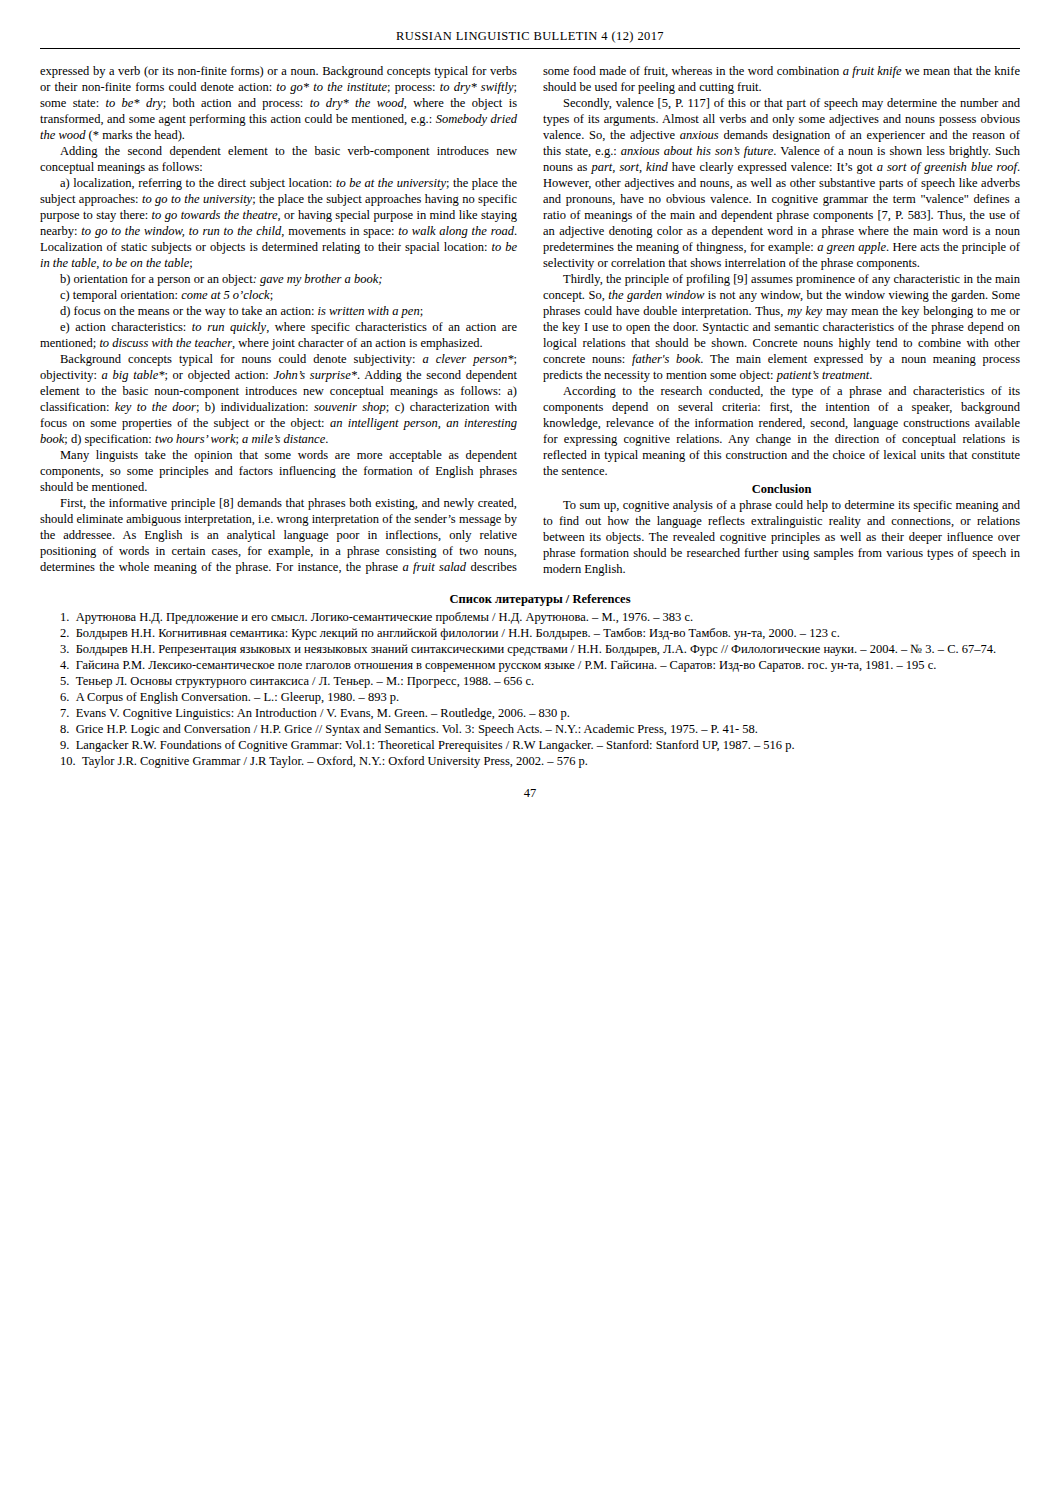RUSSIAN LINGUISTIC BULLETIN 4 (12) 2017
expressed by a verb (or its non-finite forms) or a noun. Background concepts typical for verbs or their non-finite forms could denote action: to go* to the institute; process: to dry* swiftly; some state: to be* dry; both action and process: to dry* the wood, where the object is transformed, and some agent performing this action could be mentioned, e.g.: Somebody dried the wood (* marks the head).
Adding the second dependent element to the basic verb-component introduces new conceptual meanings as follows:
a) localization, referring to the direct subject location: to be at the university; the place the subject approaches: to go to the university; the place the subject approaches having no specific purpose to stay there: to go towards the theatre, or having special purpose in mind like staying nearby: to go to the window, to run to the child, movements in space: to walk along the road. Localization of static subjects or objects is determined relating to their spacial location: to be in the table, to be on the table;
b) orientation for a person or an object: gave my brother a book;
c) temporal orientation: come at 5 o’clock;
d) focus on the means or the way to take an action: is written with a pen;
e) action characteristics: to run quickly, where specific characteristics of an action are mentioned; to discuss with the teacher, where joint character of an action is emphasized.
Background concepts typical for nouns could denote subjectivity: a clever person*; objectivity: a big table*; or objected action: John’s surprise*. Adding the second dependent element to the basic noun-component introduces new conceptual meanings as follows: a) classification: key to the door; b) individualization: souvenir shop; c) characterization with focus on some properties of the subject or the object: an intelligent person, an interesting book; d) specification: two hours’ work; a mile’s distance.
Many linguists take the opinion that some words are more acceptable as dependent components, so some principles and factors influencing the formation of English phrases should be mentioned.
First, the informative principle [8] demands that phrases both existing, and newly created, should eliminate ambiguous interpretation, i.e. wrong interpretation of the sender’s message by the addressee. As English is an analytical language poor in inflections, only relative positioning of words in certain cases, for example, in a phrase consisting of two nouns, determines the whole meaning of the phrase. For instance, the phrase a fruit salad describes some food made of fruit, whereas in the word combination a fruit knife we mean that the knife should be used for peeling and cutting fruit.
Secondly, valence [5, P. 117] of this or that part of speech may determine the number and types of its arguments. Almost all verbs and only some adjectives and nouns possess obvious valence. So, the adjective anxious demands designation of an experiencer and the reason of this state, e.g.: anxious about his son’s future. Valence of a noun is shown less brightly. Such nouns as part, sort, kind have clearly expressed valence: It’s got a sort of greenish blue roof. However, other adjectives and nouns, as well as other substantive parts of speech like adverbs and pronouns, have no obvious valence. In cognitive grammar the term "valence" defines a ratio of meanings of the main and dependent phrase components [7, P. 583]. Thus, the use of an adjective denoting color as a dependent word in a phrase where the main word is a noun predetermines the meaning of thingness, for example: a green apple. Here acts the principle of selectivity or correlation that shows interrelation of the phrase components.
Thirdly, the principle of profiling [9] assumes prominence of any characteristic in the main concept. So, the garden window is not any window, but the window viewing the garden. Some phrases could have double interpretation. Thus, my key may mean the key belonging to me or the key I use to open the door. Syntactic and semantic characteristics of the phrase depend on logical relations that should be shown. Concrete nouns highly tend to combine with other concrete nouns: father's book. The main element expressed by a noun meaning process predicts the necessity to mention some object: patient’s treatment.
According to the research conducted, the type of a phrase and characteristics of its components depend on several criteria: first, the intention of a speaker, background knowledge, relevance of the information rendered, second, language constructions available for expressing cognitive relations. Any change in the direction of conceptual relations is reflected in typical meaning of this construction and the choice of lexical units that constitute the sentence.
Conclusion
To sum up, cognitive analysis of a phrase could help to determine its specific meaning and to find out how the language reflects extralinguistic reality and connections, or relations between its objects. The revealed cognitive principles as well as their deeper influence over phrase formation should be researched further using samples from various types of speech in modern English.
Список литературы / References
Арутюнова Н.Д. Предложение и его смысл. Логико-семантические проблемы / Н.Д. Арутюнова. – М., 1976. – 383 с.
Болдырев Н.Н. Когнитивная семантика: Курс лекций по английской филологии / Н.Н. Болдырев. – Тамбов: Изд-во Тамбов. ун-та, 2000. – 123 с.
Болдырев Н.Н. Репрезентация языковых и неязыковых знаний синтаксическими средствами / Н.Н. Болдырев, Л.А. Фурс // Филологические науки. – 2004. – № 3. – С. 67–74.
Гайсина Р.М. Лексико-семантическое поле глаголов отношения в современном русском языке / Р.М. Гайсина. – Саратов: Изд-во Саратов. гос. ун-та, 1981. – 195 с.
Теньер Л. Основы структурного синтаксиса / Л. Теньер. – М.: Прогресс, 1988. – 656 с.
A Corpus of English Conversation. – L.: Gleerup, 1980. – 893 p.
Evans V. Cognitive Linguistics: An Introduction / V. Evans, M. Green. – Routledge, 2006. – 830 p.
Grice H.P. Logic and Conversation / H.P. Grice // Syntax and Semantics. Vol. 3: Speech Acts. – N.Y.: Academic Press, 1975. – P. 41- 58.
Langacker R.W. Foundations of Cognitive Grammar: Vol.1: Theoretical Prerequisites / R.W Langacker. – Stanford: Stanford UP, 1987. – 516 p.
Taylor J.R. Cognitive Grammar / J.R Taylor. – Oxford, N.Y.: Oxford University Press, 2002. – 576 p.
47